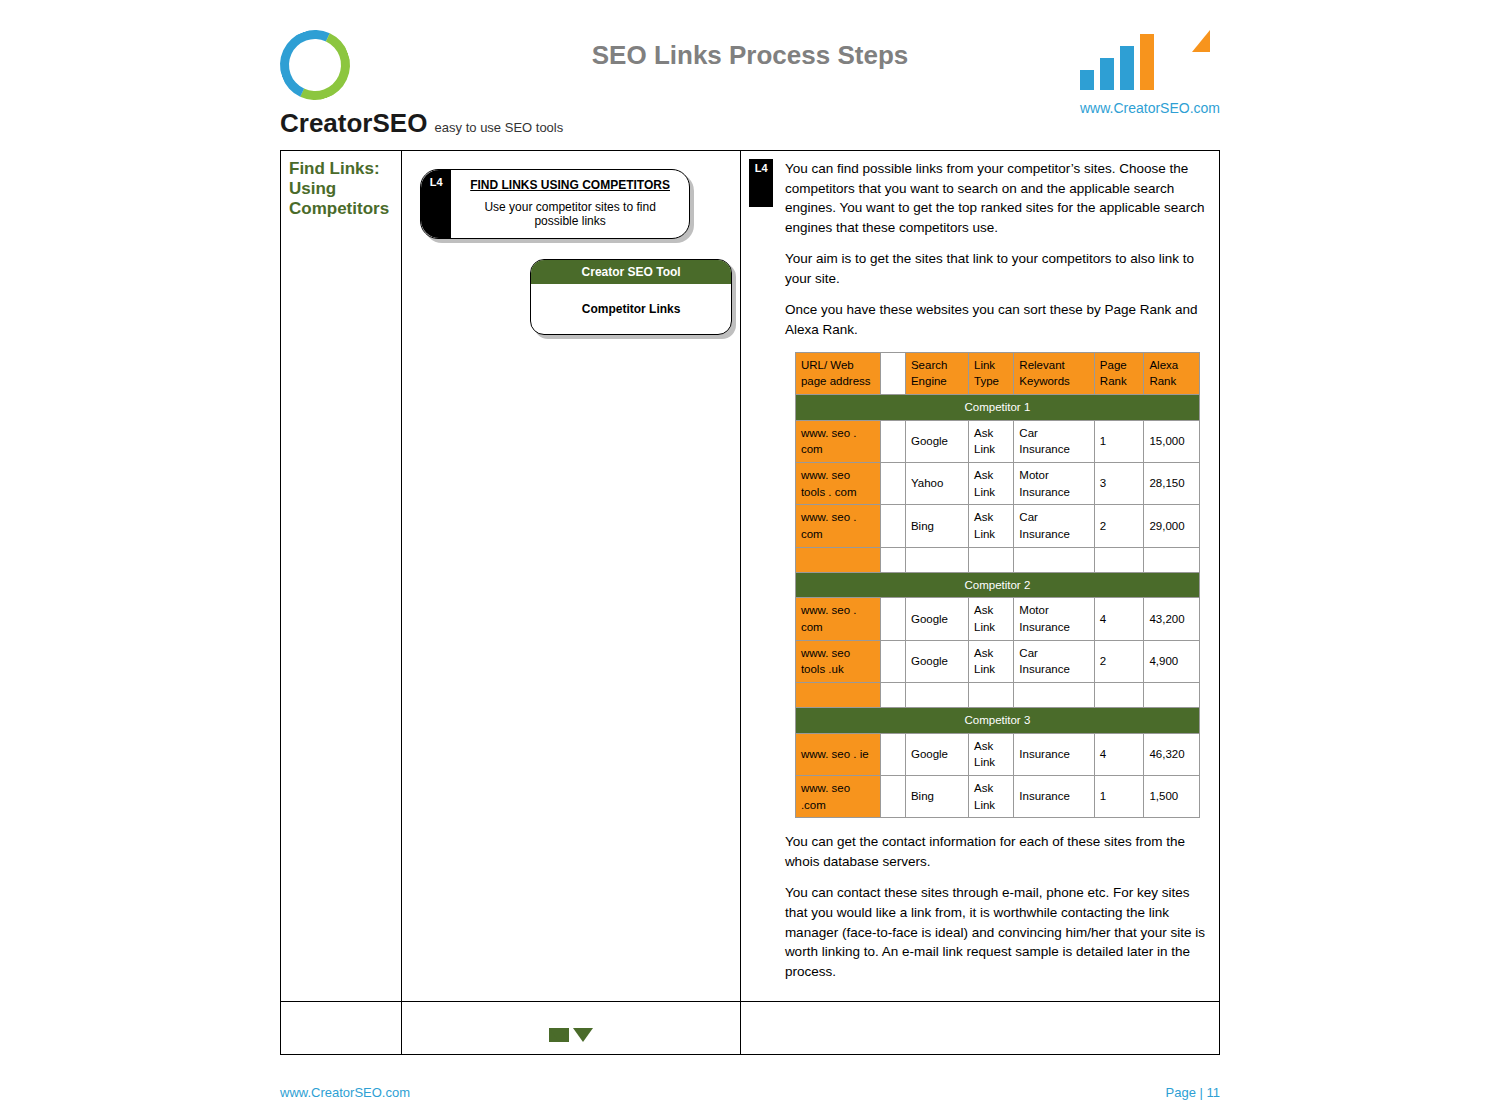SEO Links Process Steps
www.CreatorSEO.com
CreatorSEO easy to use SEO tools
| Find Links: Using Competitors | L4 FIND LINKS USING COMPETITORS Use your competitor sites to find possible links Creator SEO Tool Competitor Links | L4 You can find possible links from your competitor’s sites. Choose the competitors that you want to search on and the applicable search engines. You want to get the top ranked sites for the applicable search engines that these competitors use. Your aim is to get the sites that link to your competitors to also link to your site. Once you have these websites you can sort these by Page Rank and Alexa Rank. / URL/ Web page address / / Search Engine / Link Type / Relevant Keywords / Page Rank / Alexa Rank / / --- / --- / --- / --- / --- / --- / --- / / Competitor 1 / / www. seo . com / / Google / Ask Link / Car Insurance / 1 / 15,000 / / www. seo tools . com / / Yahoo / Ask Link / Motor Insurance / 3 / 28,150 / / www. seo . com / / Bing / Ask Link / Car Insurance / 2 / 29,000 / / Competitor 2 / / www. seo . com / / Google / Ask Link / Motor Insurance / 4 / 43,200 / / www. seo tools .uk / / Google / Ask Link / Car Insurance / 2 / 4,900 / / Competitor 3 / / www. seo . ie / / Google / Ask Link / Insurance / 4 / 46,320 / / www. seo .com / / Bing / Ask Link / Insurance / 1 / 1,500 / You can get the contact information for each of these sites from the whois database servers. You can contact these sites through e-mail, phone etc. For key sites that you would like a link from, it is worthwhile contacting the link manager (face-to-face is ideal) and convincing him/her that your site is worth linking to. An e-mail link request sample is detailed later in the process. |
www.CreatorSEO.com
Page | 11